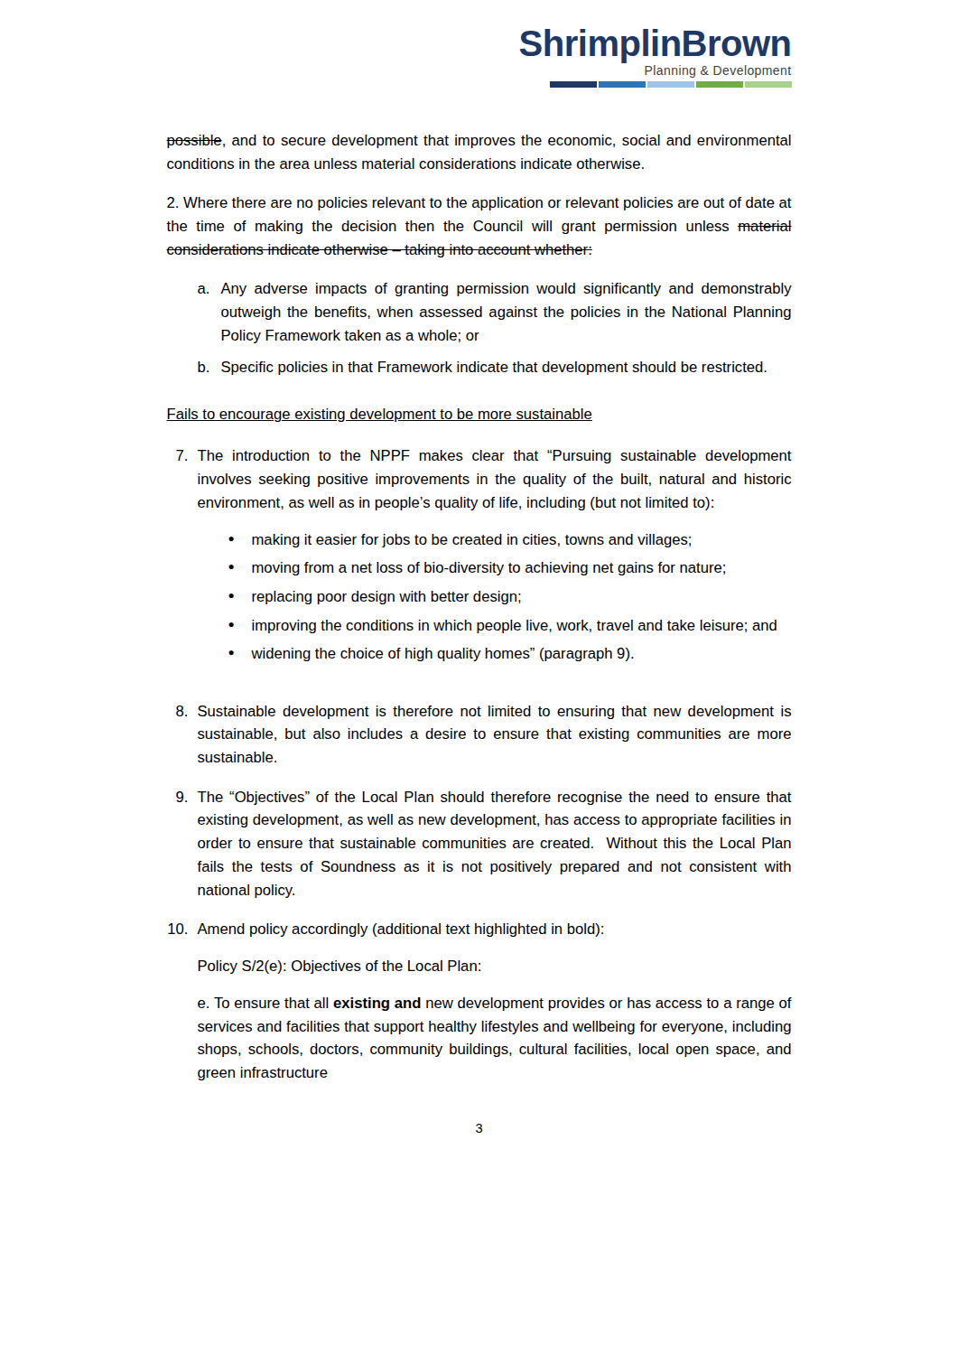ShrimplinBrown
Planning & Development
possible, and to secure development that improves the economic, social and environmental conditions in the area unless material considerations indicate otherwise.
2. Where there are no policies relevant to the application or relevant policies are out of date at the time of making the decision then the Council will grant permission unless material considerations indicate otherwise – taking into account whether:
a. Any adverse impacts of granting permission would significantly and demonstrably outweigh the benefits, when assessed against the policies in the National Planning Policy Framework taken as a whole; or
b. Specific policies in that Framework indicate that development should be restricted.
Fails to encourage existing development to be more sustainable
7.
The introduction to the NPPF makes clear that “Pursuing sustainable development involves seeking positive improvements in the quality of the built, natural and historic environment, as well as in people’s quality of life, including (but not limited to):
making it easier for jobs to be created in cities, towns and villages;
moving from a net loss of bio-diversity to achieving net gains for nature;
replacing poor design with better design;
improving the conditions in which people live, work, travel and take leisure; and
widening the choice of high quality homes” (paragraph 9).
8.
Sustainable development is therefore not limited to ensuring that new development is sustainable, but also includes a desire to ensure that existing communities are more sustainable.
9.
The “Objectives” of the Local Plan should therefore recognise the need to ensure that existing development, as well as new development, has access to appropriate facilities in order to ensure that sustainable communities are created. Without this the Local Plan fails the tests of Soundness as it is not positively prepared and not consistent with national policy.
10.
Amend policy accordingly (additional text highlighted in bold):
Policy S/2(e): Objectives of the Local Plan:
e. To ensure that all existing and new development provides or has access to a range of services and facilities that support healthy lifestyles and wellbeing for everyone, including shops, schools, doctors, community buildings, cultural facilities, local open space, and green infrastructure
3